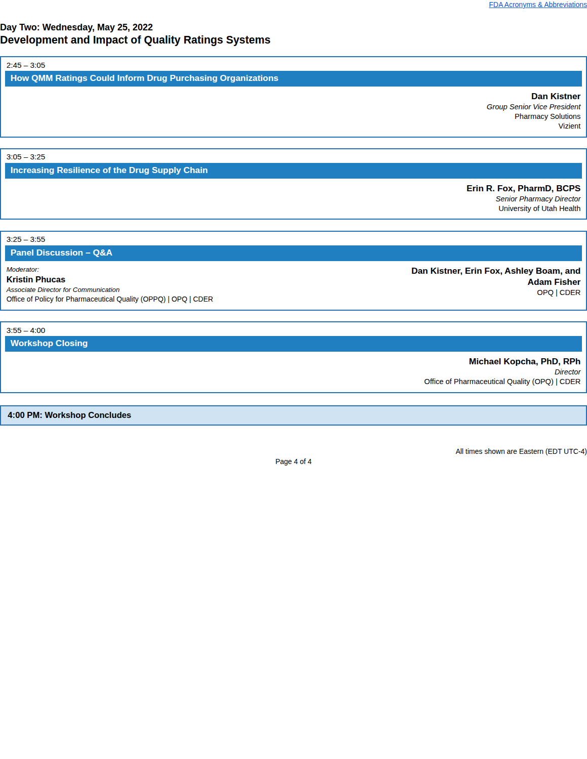FDA Acronyms & Abbreviations
Day Two: Wednesday, May 25, 2022
Development and Impact of Quality Ratings Systems
2:45 – 3:05
How QMM Ratings Could Inform Drug Purchasing Organizations
Dan Kistner
Group Senior Vice President
Pharmacy Solutions
Vizient
3:05 – 3:25
Increasing Resilience of the Drug Supply Chain
Erin R. Fox, PharmD, BCPS
Senior Pharmacy Director
University of Utah Health
3:25 – 3:55
Panel Discussion – Q&A
Moderator:
Kristin Phucas
Associate Director for Communication
Office of Policy for Pharmaceutical Quality (OPPQ) | OPQ | CDER
Dan Kistner, Erin Fox, Ashley Boam, and
Adam Fisher
OPQ | CDER
3:55 – 4:00
Workshop Closing
Michael Kopcha, PhD, RPh
Director
Office of Pharmaceutical Quality (OPQ) | CDER
4:00 PM: Workshop Concludes
All times shown are Eastern (EDT UTC-4)
Page 4 of 4